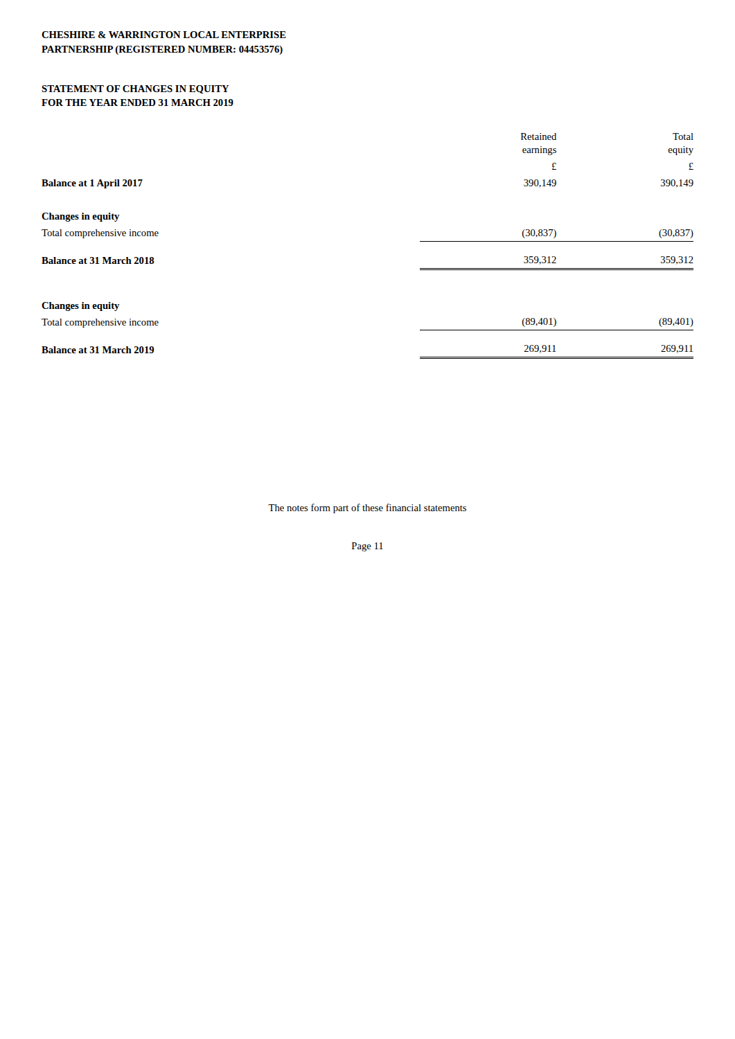Cheshire & Warrington Local Enterprise
Partnership (Registered Number: 04453576)
Statement of Changes in Equity
For the Year Ended 31 March 2019
| | Retained earnings | Total equity |
| --- | --- | --- |
| | £ | £ |
| Balance at 1 April 2017 | 390,149 | 390,149 |
| Changes in equity | | |
| Total comprehensive income | (30,837) | (30,837) |
| Balance at 31 March 2018 | 359,312 | 359,312 |
| Changes in equity | | |
| Total comprehensive income | (89,401) | (89,401) |
| Balance at 31 March 2019 | 269,911 | 269,911 |
The notes form part of these financial statements
Page 11